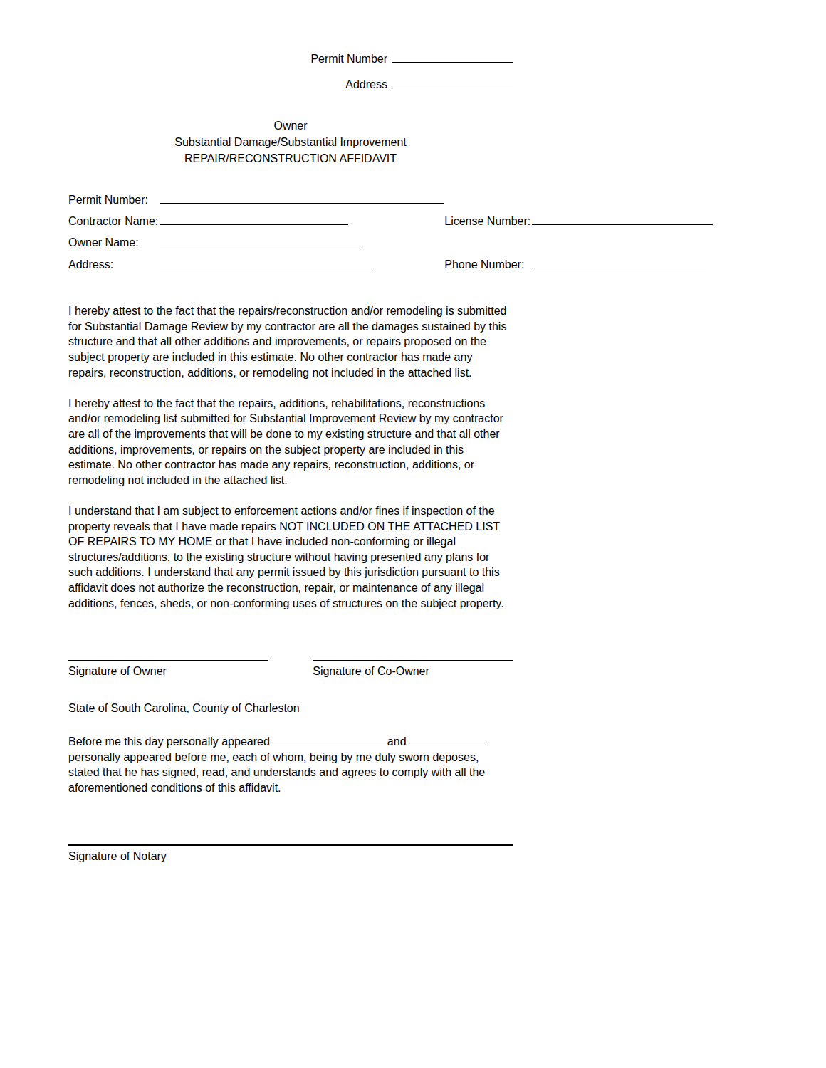Permit Number
Address
Owner
Substantial Damage/Substantial Improvement
REPAIR/RECONSTRUCTION AFFIDAVIT
| Permit Number: | | | |
| Contractor Name: | | License Number: | |
| Owner Name: | |
| Address: | | Phone Number: | |
I hereby attest to the fact that the repairs/reconstruction and/or remodeling is submitted for Substantial Damage Review by my contractor are all the damages sustained by this structure and that all other additions and improvements, or repairs proposed on the subject property are included in this estimate. No other contractor has made any repairs, reconstruction, additions, or remodeling not included in the attached list.
I hereby attest to the fact that the repairs, additions, rehabilitations, reconstructions and/or remodeling list submitted for Substantial Improvement Review by my contractor are all of the improvements that will be done to my existing structure and that all other additions, improvements, or repairs on the subject property are included in this estimate. No other contractor has made any repairs, reconstruction, additions, or remodeling not included in the attached list.
I understand that I am subject to enforcement actions and/or fines if inspection of the property reveals that I have made repairs NOT INCLUDED ON THE ATTACHED LIST OF REPAIRS TO MY HOME or that I have included non-conforming or illegal structures/additions, to the existing structure without having presented any plans for such additions. I understand that any permit issued by this jurisdiction pursuant to this affidavit does not authorize the reconstruction, repair, or maintenance of any illegal additions, fences, sheds, or non-conforming uses of structures on the subject property.
Signature of Owner
Signature of Co-Owner
State of South Carolina, County of Charleston
Before me this day personally appeared and personally appeared before me, each of whom, being by me duly sworn deposes, stated that he has signed, read, and understands and agrees to comply with all the aforementioned conditions of this affidavit.
Signature of Notary